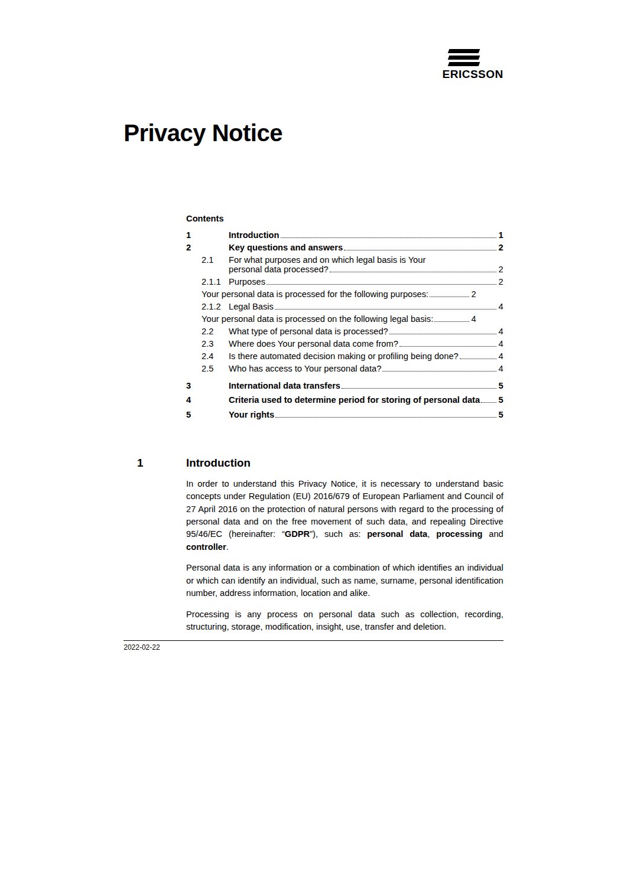ERICSSON
Privacy Notice
Contents
| 1 | Introduction 1 |
| 2 | Key questions and answers 2 |
| 2.1 | For what purposes and on which legal basis is Your personal data processed? 2 |
| 2.1.1 | Purposes 2 |
| | Your personal data is processed for the following purposes: 2 |
| 2.1.2 | Legal Basis 4 |
| | Your personal data is processed on the following legal basis: 4 |
| 2.2 | What type of personal data is processed? 4 |
| 2.3 | Where does Your personal data come from? 4 |
| 2.4 | Is there automated decision making or profiling being done? 4 |
| 2.5 | Who has access to Your personal data? 4 |
| 3 | International data transfers 5 |
| 4 | Criteria used to determine period for storing of personal data 5 |
| 5 | Your rights 5 |
1
Introduction
In order to understand this Privacy Notice, it is necessary to understand basic concepts under Regulation (EU) 2016/679 of European Parliament and Council of 27 April 2016 on the protection of natural persons with regard to the processing of personal data and on the free movement of such data, and repealing Directive 95/46/EC (hereinafter: “GDPR”), such as: personal data, processing and controller.
Personal data is any information or a combination of which identifies an individual or which can identify an individual, such as name, surname, personal identification number, address information, location and alike.
Processing is any process on personal data such as collection, recording, structuring, storage, modification, insight, use, transfer and deletion.
2022-02-22